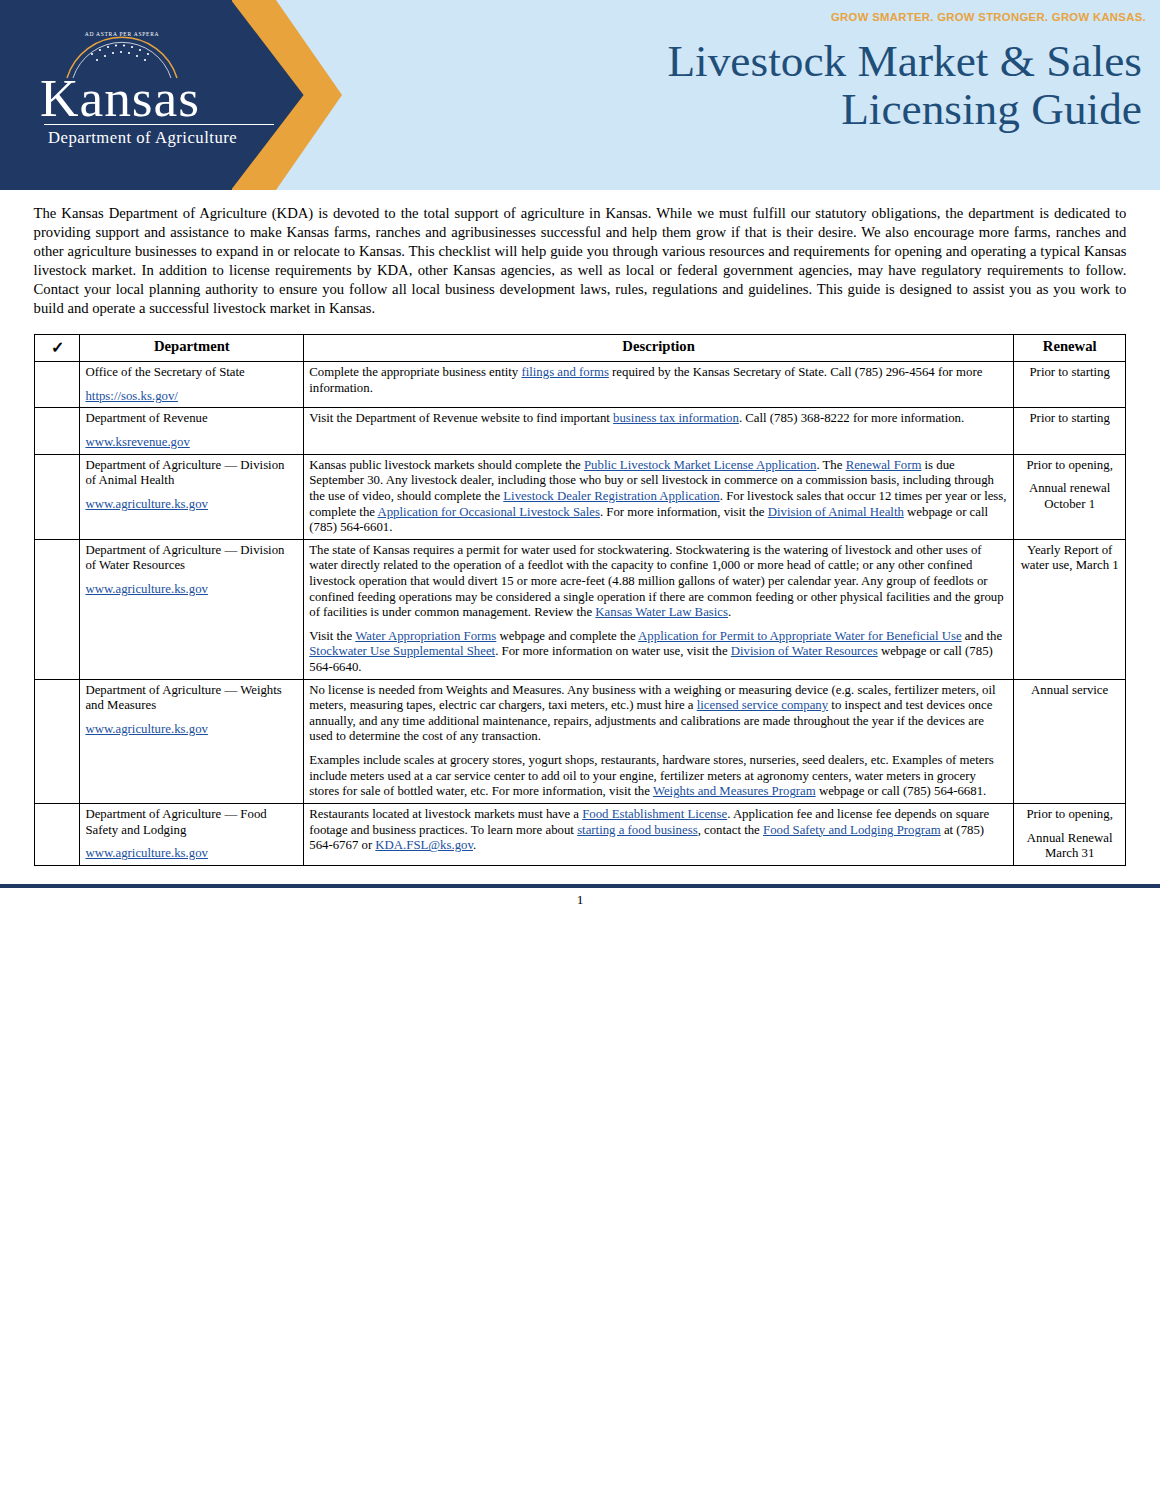AD ASTRA PER ASPERA
Kansas
Department of Agriculture
GROW SMARTER. GROW STRONGER. GROW KANSAS.
Livestock Market & Sales
Licensing Guide
The Kansas Department of Agriculture (KDA) is devoted to the total support of agriculture in Kansas. While we must fulfill our statutory obligations, the department is dedicated to providing support and assistance to make Kansas farms, ranches and agribusinesses successful and help them grow if that is their desire. We also encourage more farms, ranches and other agriculture businesses to expand in or relocate to Kansas. This checklist will help guide you through various resources and requirements for opening and operating a typical Kansas livestock market. In addition to license requirements by KDA, other Kansas agencies, as well as local or federal government agencies, may have regulatory requirements to follow. Contact your local planning authority to ensure you follow all local business development laws, rules, regulations and guidelines. This guide is designed to assist you as you work to build and operate a successful livestock market in Kansas.
| ✓ | Department | Description | Renewal |
| --- | --- | --- | --- |
| | Office of the Secretary of State https://sos.ks.gov/ | Complete the appropriate business entity filings and forms required by the Kansas Secretary of State. Call (785) 296-4564 for more information. | Prior to starting |
| | Department of Revenue www.ksrevenue.gov | Visit the Department of Revenue website to find important business tax information . Call (785) 368-8222 for more information. | Prior to starting |
| | Department of Agriculture — Division of Animal Health www.agriculture.ks.gov | Kansas public livestock markets should complete the Public Livestock Market License Application . The Renewal Form is due September 30. Any livestock dealer, including those who buy or sell livestock in commerce on a commission basis, including through the use of video, should complete the Livestock Dealer Registration Application . For livestock sales that occur 12 times per year or less, complete the Application for Occasional Livestock Sales . For more information, visit the Division of Animal Health webpage or call (785) 564-6601. | Prior to opening, Annual renewal October 1 |
| | Department of Agriculture — Division of Water Resources www.agriculture.ks.gov | The state of Kansas requires a permit for water used for stockwatering. Stockwatering is the watering of livestock and other uses of water directly related to the operation of a feedlot with the capacity to confine 1,000 or more head of cattle; or any other confined livestock operation that would divert 15 or more acre-feet (4.88 million gallons of water) per calendar year. Any group of feedlots or confined feeding operations may be considered a single operation if there are common feeding or other physical facilities and the group of facilities is under common management. Review the Kansas Water Law Basics . Visit the Water Appropriation Forms webpage and complete the Application for Permit to Appropriate Water for Beneficial Use and the Stockwater Use Supplemental Sheet . For more information on water use, visit the Division of Water Resources webpage or call (785) 564-6640. | Yearly Report of water use, March 1 |
| | Department of Agriculture — Weights and Measures www.agriculture.ks.gov | No license is needed from Weights and Measures. Any business with a weighing or measuring device (e.g. scales, fertilizer meters, oil meters, measuring tapes, electric car chargers, taxi meters, etc.) must hire a licensed service company to inspect and test devices once annually, and any time additional maintenance, repairs, adjustments and calibrations are made throughout the year if the devices are used to determine the cost of any transaction. Examples include scales at grocery stores, yogurt shops, restaurants, hardware stores, nurseries, seed dealers, etc. Examples of meters include meters used at a car service center to add oil to your engine, fertilizer meters at agronomy centers, water meters in grocery stores for sale of bottled water, etc. For more information, visit the Weights and Measures Program webpage or call (785) 564-6681. | Annual service |
| | Department of Agriculture — Food Safety and Lodging www.agriculture.ks.gov | Restaurants located at livestock markets must have a Food Establishment License . Application fee and license fee depends on square footage and business practices. To learn more about starting a food business , contact the Food Safety and Lodging Program at (785) 564-6767 or KDA.FSL@ks.gov . | Prior to opening, Annual Renewal March 31 |
1